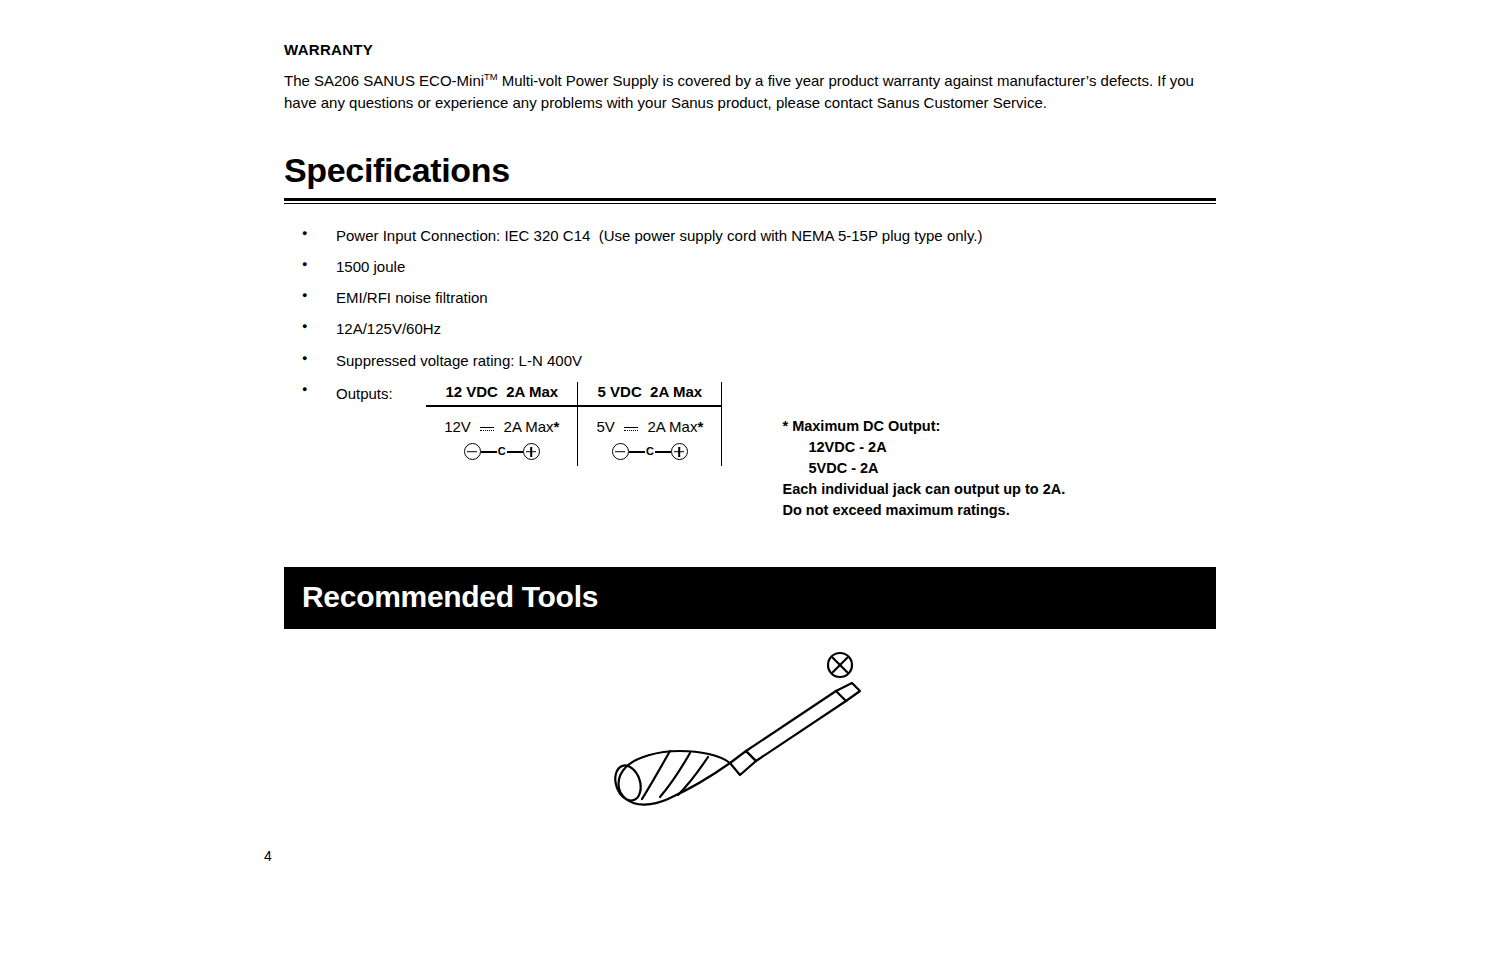Warranty
The SA206 SANUS ECO-MiniTM Multi-volt Power Supply is covered by a five year product warranty against manufacturer’s defects. If you have any questions or experience any problems with your Sanus product, please contact Sanus Customer Service.
Specifications
Power Input Connection: IEC 320 C14 (Use power supply cord with NEMA 5-15P plug type only.)
1500 joule
EMI/RFI noise filtration
12A/125V/60Hz
Suppressed voltage rating: L-N 400V
Outputs:
| 12 VDC 2A Max | 5 VDC 2A Max |
| --- | --- |
| 12V 2A Max * C | 5V 2A Max * C |
* Maximum DC Output: 12VDC - 2A 5VDC - 2A Each individual jack can output up to 2A.
Do not exceed maximum ratings.
Recommended Tools
4